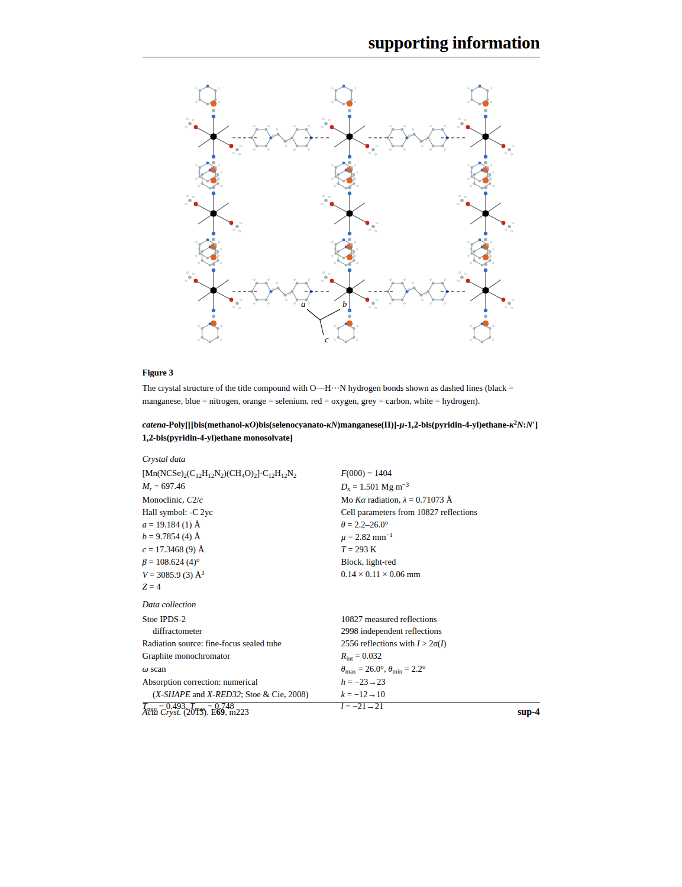supporting information
a b c
Figure 3
The crystal structure of the title compound with O—H···N hydrogen bonds shown as dashed lines (black = manganese, blue = nitrogen, orange = selenium, red = oxygen, grey = carbon, white = hydrogen).
catena-Poly[[[bis(methanol-κO)bis(selenocyanato-κN)manganese(II)]-µ-1,2-bis(pyridin-4-yl)ethane-κ2N:N′] 1,2-bis(pyridin-4-yl)ethane monosolvate]
Crystal data
| [Mn(NCSe) 2 (C 12 H 12 N 2 )(CH 4 O) 2 ]·C 12 H 12 N 2 | F (000) = 1404 |
| M r = 697.46 | D x = 1.501 Mg m −3 |
| Monoclinic, C 2/ c | Mo Kα radiation, λ = 0.71073 Å |
| Hall symbol: -C 2yc | Cell parameters from 10827 reflections |
| a = 19.184 (1) Å | θ = 2.2–26.0° |
| b = 9.7854 (4) Å | µ = 2.82 mm −1 |
| c = 17.3468 (9) Å | T = 293 K |
| β = 108.624 (4)° | Block, light-red |
| V = 3085.9 (3) Å 3 | 0.14 × 0.11 × 0.06 mm |
| Z = 4 | |
Data collection
| Stoe IPDS-2 | 10827 measured reflections |
| diffractometer | 2998 independent reflections |
| Radiation source: fine-focus sealed tube | 2556 reflections with I > 2 σ ( I ) |
| Graphite monochromator | R int = 0.032 |
| ω scan | θ max = 26.0°, θ min = 2.2° |
| Absorption correction: numerical | h = −23→23 |
| ( X-SHAPE and X-RED32 ; Stoe & Cie, 2008) | k = −12→10 |
| T min = 0.493, T max = 0.748 | l = −21→21 |
Acta Cryst. (2013). E69, m223
sup-4